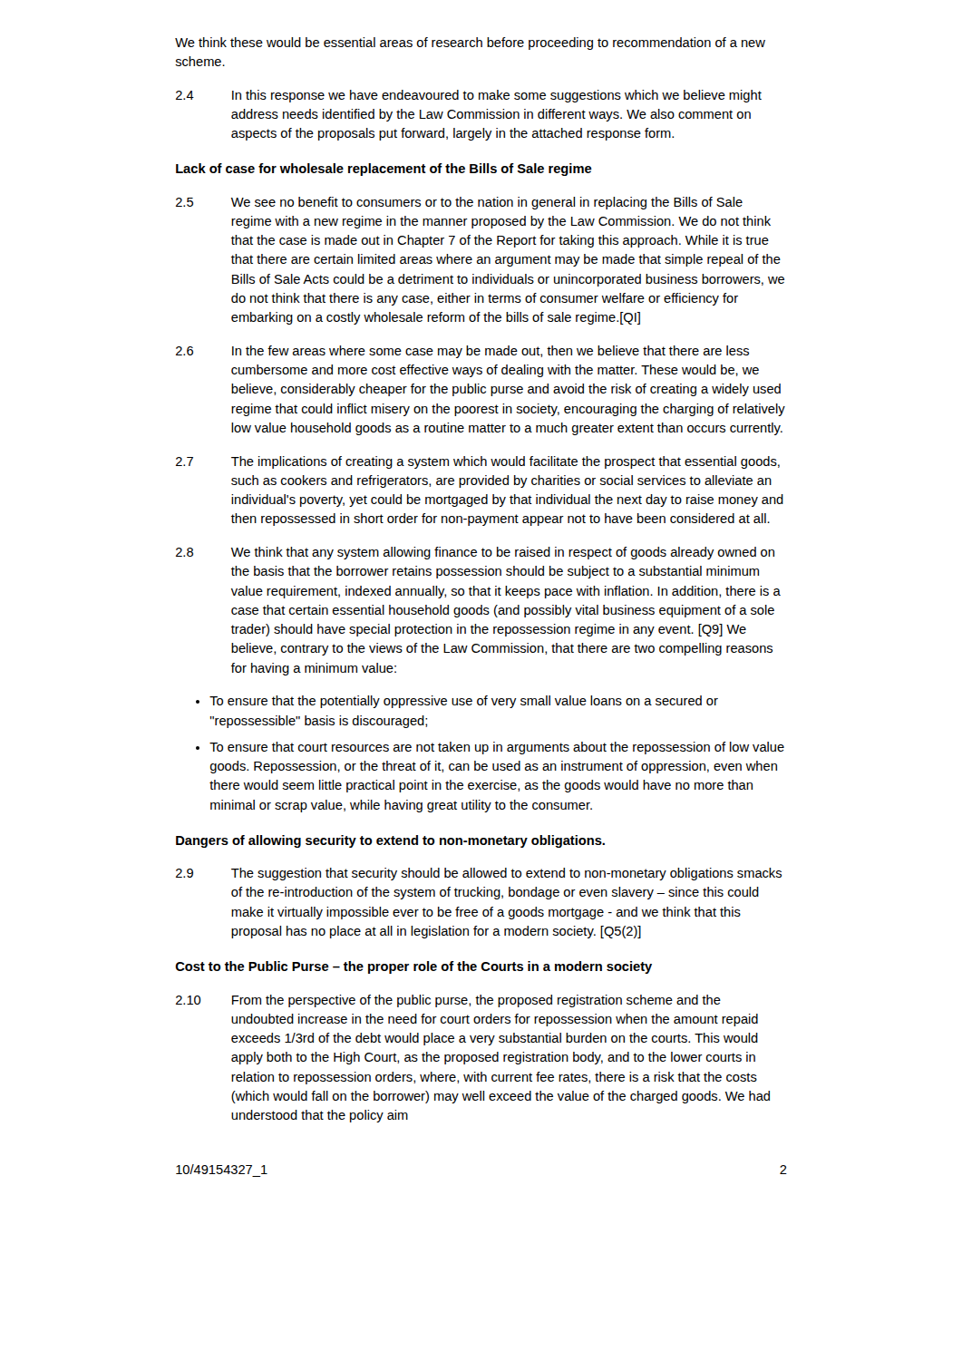We think these would be essential areas of research before proceeding to recommendation of a new scheme.
2.4
In this response we have endeavoured to make some suggestions which we believe might address needs identified by the Law Commission in different ways. We also comment on aspects of the proposals put forward, largely in the attached response form.
Lack of case for wholesale replacement of the Bills of Sale regime
2.5
We see no benefit to consumers or to the nation in general in replacing the Bills of Sale regime with a new regime in the manner proposed by the Law Commission. We do not think that the case is made out in Chapter 7 of the Report for taking this approach. While it is true that there are certain limited areas where an argument may be made that simple repeal of the Bills of Sale Acts could be a detriment to individuals or unincorporated business borrowers, we do not think that there is any case, either in terms of consumer welfare or efficiency for embarking on a costly wholesale reform of the bills of sale regime.[QI]
2.6
In the few areas where some case may be made out, then we believe that there are less cumbersome and more cost effective ways of dealing with the matter. These would be, we believe, considerably cheaper for the public purse and avoid the risk of creating a widely used regime that could inflict misery on the poorest in society, encouraging the charging of relatively low value household goods as a routine matter to a much greater extent than occurs currently.
2.7
The implications of creating a system which would facilitate the prospect that essential goods, such as cookers and refrigerators, are provided by charities or social services to alleviate an individual's poverty, yet could be mortgaged by that individual the next day to raise money and then repossessed in short order for non-payment appear not to have been considered at all.
2.8
We think that any system allowing finance to be raised in respect of goods already owned on the basis that the borrower retains possession should be subject to a substantial minimum value requirement, indexed annually, so that it keeps pace with inflation. In addition, there is a case that certain essential household goods (and possibly vital business equipment of a sole trader) should have special protection in the repossession regime in any event. [Q9] We believe, contrary to the views of the Law Commission, that there are two compelling reasons for having a minimum value:
To ensure that the potentially oppressive use of very small value loans on a secured or "repossessible" basis is discouraged;
To ensure that court resources are not taken up in arguments about the repossession of low value goods. Repossession, or the threat of it, can be used as an instrument of oppression, even when there would seem little practical point in the exercise, as the goods would have no more than minimal or scrap value, while having great utility to the consumer.
Dangers of allowing security to extend to non-monetary obligations.
2.9
The suggestion that security should be allowed to extend to non-monetary obligations smacks of the re-introduction of the system of trucking, bondage or even slavery – since this could make it virtually impossible ever to be free of a goods mortgage - and we think that this proposal has no place at all in legislation for a modern society. [Q5(2)]
Cost to the Public Purse – the proper role of the Courts in a modern society
2.10
From the perspective of the public purse, the proposed registration scheme and the undoubted increase in the need for court orders for repossession when the amount repaid exceeds 1/3rd of the debt would place a very substantial burden on the courts. This would apply both to the High Court, as the proposed registration body, and to the lower courts in relation to repossession orders, where, with current fee rates, there is a risk that the costs (which would fall on the borrower) may well exceed the value of the charged goods. We had understood that the policy aim
10/49154327_1 2